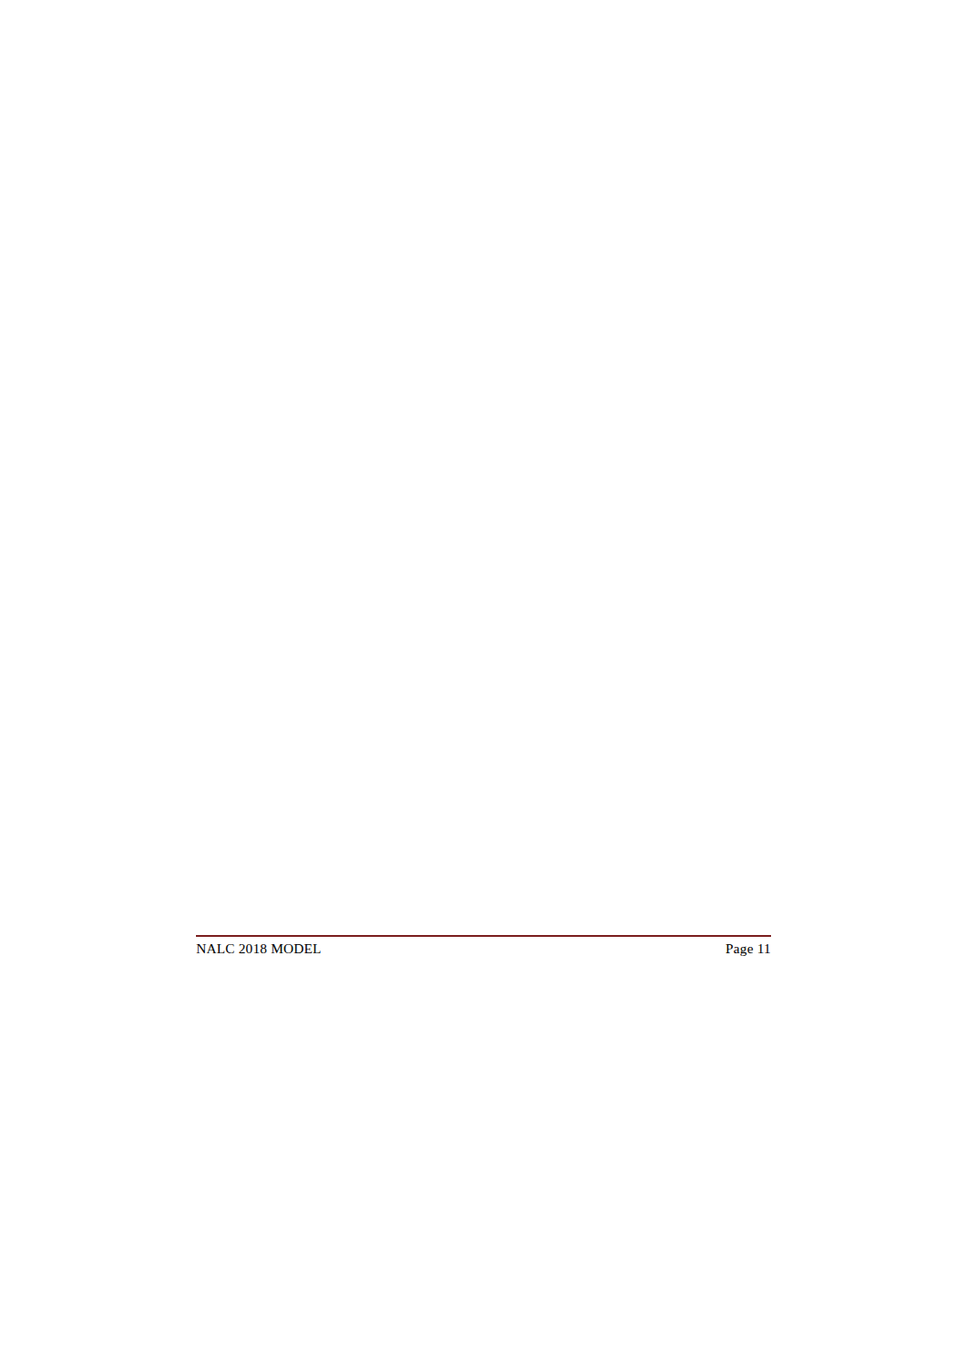NALC 2018 MODEL Page 11